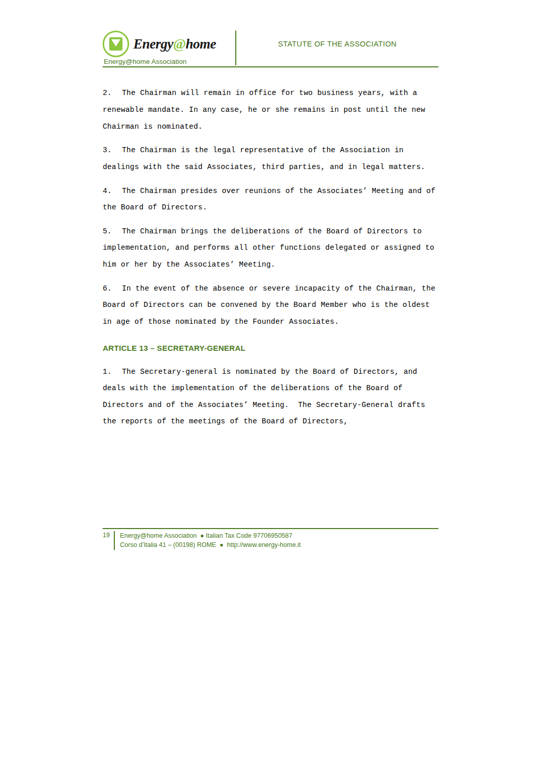Energy@home
Energy@home Association
STATUTE OF THE ASSOCIATION
2. The Chairman will remain in office for two business years, with a renewable mandate. In any case, he or she remains in post until the new Chairman is nominated.
3. The Chairman is the legal representative of the Association in dealings with the said Associates, third parties, and in legal matters.
4. The Chairman presides over reunions of the Associates’ Meeting and of the Board of Directors.
5. The Chairman brings the deliberations of the Board of Directors to implementation, and performs all other functions delegated or assigned to him or her by the Associates’ Meeting.
6. In the event of the absence or severe incapacity of the Chairman, the Board of Directors can be convened by the Board Member who is the oldest in age of those nominated by the Founder Associates.
ARTICLE 13 – SECRETARY-GENERAL
1. The Secretary-general is nominated by the Board of Directors, and deals with the implementation of the deliberations of the Board of Directors and of the Associates’ Meeting. The Secretary-General drafts the reports of the meetings of the Board of Directors,
19
Energy@home Association ● Italian Tax Code 97706950587
Corso d’Italia 41 – (00198) ROME ● http://www.energy-home.it